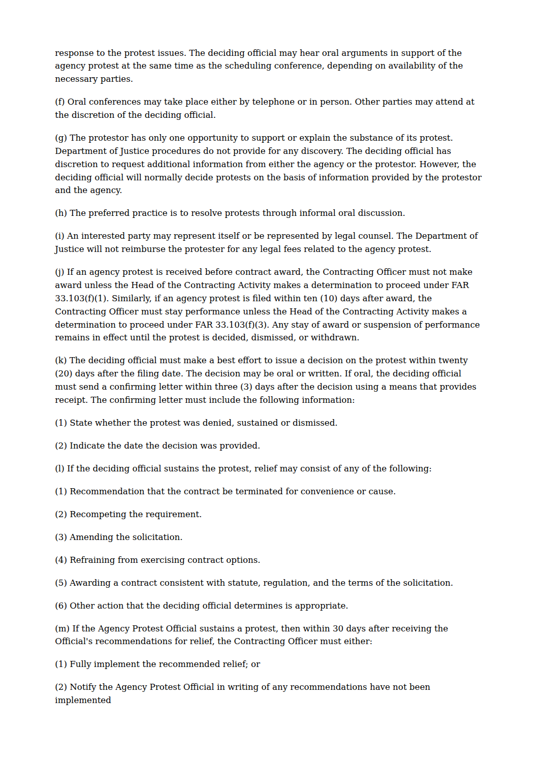response to the protest issues. The deciding official may hear oral arguments in support of the agency protest at the same time as the scheduling conference, depending on availability of the necessary parties.
(f) Oral conferences may take place either by telephone or in person. Other parties may attend at the discretion of the deciding official.
(g) The protestor has only one opportunity to support or explain the substance of its protest. Department of Justice procedures do not provide for any discovery. The deciding official has discretion to request additional information from either the agency or the protestor. However, the deciding official will normally decide protests on the basis of information provided by the protestor and the agency.
(h) The preferred practice is to resolve protests through informal oral discussion.
(i) An interested party may represent itself or be represented by legal counsel. The Department of Justice will not reimburse the protester for any legal fees related to the agency protest.
(j) If an agency protest is received before contract award, the Contracting Officer must not make award unless the Head of the Contracting Activity makes a determination to proceed under FAR 33.103(f)(1). Similarly, if an agency protest is filed within ten (10) days after award, the Contracting Officer must stay performance unless the Head of the Contracting Activity makes a determination to proceed under FAR 33.103(f)(3). Any stay of award or suspension of performance remains in effect until the protest is decided, dismissed, or withdrawn.
(k) The deciding official must make a best effort to issue a decision on the protest within twenty (20) days after the filing date. The decision may be oral or written. If oral, the deciding official must send a confirming letter within three (3) days after the decision using a means that provides receipt. The confirming letter must include the following information:
(1) State whether the protest was denied, sustained or dismissed.
(2) Indicate the date the decision was provided.
(l) If the deciding official sustains the protest, relief may consist of any of the following:
(1) Recommendation that the contract be terminated for convenience or cause.
(2) Recompeting the requirement.
(3) Amending the solicitation.
(4) Refraining from exercising contract options.
(5) Awarding a contract consistent with statute, regulation, and the terms of the solicitation.
(6) Other action that the deciding official determines is appropriate.
(m) If the Agency Protest Official sustains a protest, then within 30 days after receiving the Official's recommendations for relief, the Contracting Officer must either:
(1) Fully implement the recommended relief; or
(2) Notify the Agency Protest Official in writing of any recommendations have not been implemented